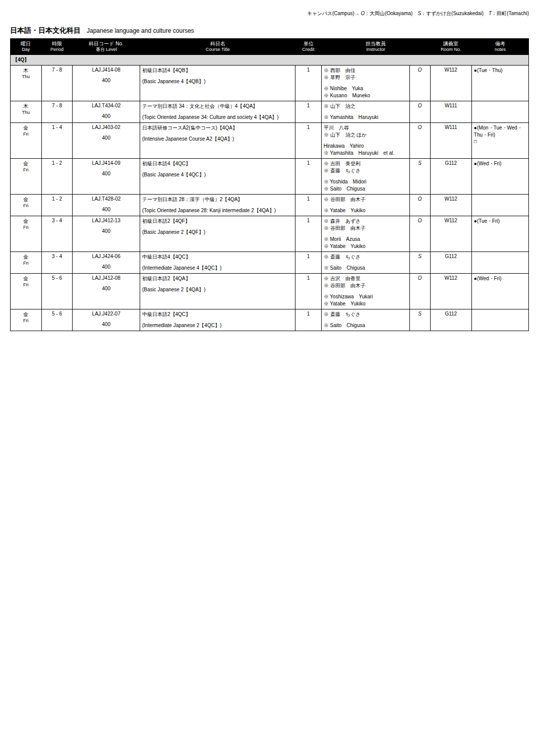キャンパス(Campus)→ O：大岡山(Ookayama)　S：すずかけ台(Suzukakedai)　T：田町(Tamachi)
日本語・日本文化科目Japanese language and culture courses
| 曜日 Day | 時限 Period | 科目コード No. 番台 Level | 科目名 Course Title | 単位 Credit | 担当教員 Instructor | 講義室 Room No. | 備考 notes |
| --- | --- | --- | --- | --- | --- | --- | --- |
| 【4Q】 |
| 木 Thu | 7 - 8 | LAJ.J414-08 400 | 初級日本語4【4QB】 (Basic Japanese 4【4QB】) | 1 | ※ 西部 由佳 ※ 草野 宗子 ※ Nishibe Yuka ※ Kusano Muneko | O | W112 | ●(Tue・Thu) |
| 木 Thu | 7 - 8 | LAJ.T434-02 400 | テーマ別日本語 34：文化と社会（中級）4【4QA】 (Topic Oriented Japanese 34: Culture and society 4【4QA】) | 1 | ※ 山下 治之 ※ Yamashita Haruyuki | O | W111 | |
| 金 Fri | 1 - 4 | LAJ.J403-02 400 | 日本語研修コースA2(集中コース)【4QA】 (Intensive Japanese Course A2【4QA】) | 1 | 平川 八尋 ※ 山下 治之 ほか Hirakawa Yahiro ※ Yamashita Haruyuki et al. | O | W111 | ●(Mon・Tue・Wed・Thu・Fri) □ |
| 金 Fri | 1 - 2 | LAJ.J414-09 400 | 初級日本語4【4QC】 (Basic Japanese 4【4QC】) | 1 | ※ 吉田 美登利 ※ 斎藤 ちぐさ ※ Yoshida Midori ※ Saito Chigusa | S | G112 | ●(Wed・Fri) |
| 金 Fri | 1 - 2 | LAJ.T428-02 400 | テーマ別日本語 28：漢字（中級）2【4QA】 (Topic Oriented Japanese 28: Kanji intermediate 2【4QA】) | 1 | ※ 谷田部 由木子 ※ Yatabe Yukiko | O | W112 | |
| 金 Fri | 3 - 4 | LAJ.J412-13 400 | 初級日本語2【4QF】 (Basic Japanese 2【4QF】) | 1 | ※ 森井 あずさ ※ 谷田部 由木子 ※ Morii Azusa ※ Yatabe Yukiko | O | W112 | ●(Tue・Fri) |
| 金 Fri | 3 - 4 | LAJ.J424-06 400 | 中級日本語4【4QC】 (Intermediate Japanese 4【4QC】) | 1 | ※ 斎藤 ちぐさ ※ Saito Chigusa | S | G112 | |
| 金 Fri | 5 - 6 | LAJ.J412-08 400 | 初級日本語2【4QA】 (Basic Japanese 2【4QA】) | 1 | ※ 吉沢 由香里 ※ 谷田部 由木子 ※ Yoshizawa Yukari ※ Yatabe Yukiko | O | W112 | ●(Wed・Fri) |
| 金 Fri | 5 - 6 | LAJ.J422-07 400 | 中級日本語2【4QC】 (Intermediate Japanese 2【4QC】) | 1 | ※ 斎藤 ちぐさ ※ Saito Chigusa | S | G112 | |